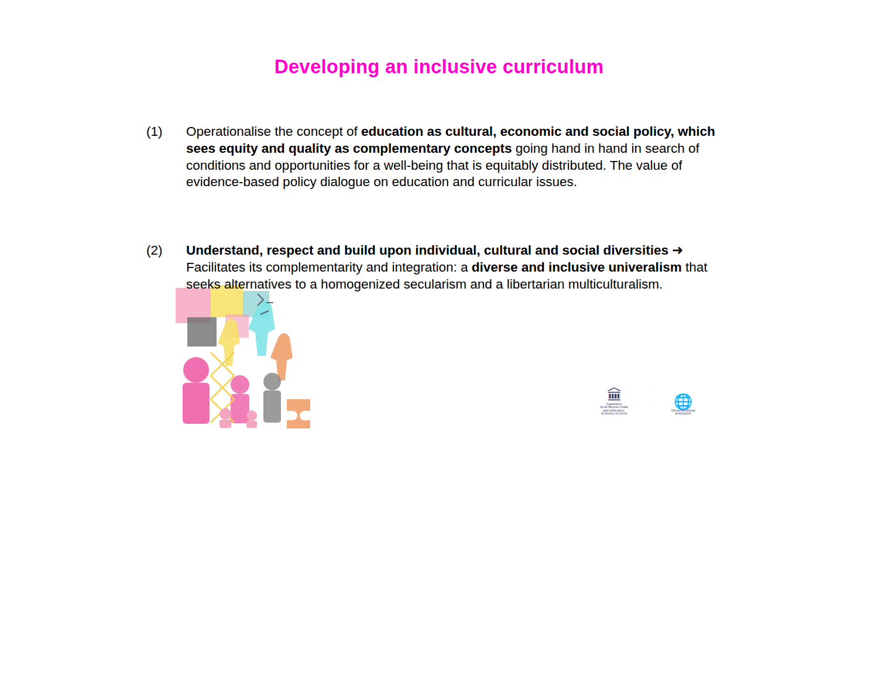Developing an inclusive curriculum
(1) Operationalise the concept of education as cultural, economic and social policy, which sees equity and quality as complementary concepts going hand in hand in search of conditions and opportunities for a well-being that is equitably distributed. The value of evidence-based policy dialogue on education and curricular issues.
(2) Understand, respect and build upon individual, cultural and social diversities ➜ Facilitates its complementarity and integration: a diverse and inclusive univeralism that seeks alternatives to a homogenized secularism and a libertarian multiculturalism.
🏛
Organización
de las Naciones Unidas
para la Educación,
la Ciencia y la Cultura
· · · · · · · · · ·
🌐
Oficina Internacional
de Educación